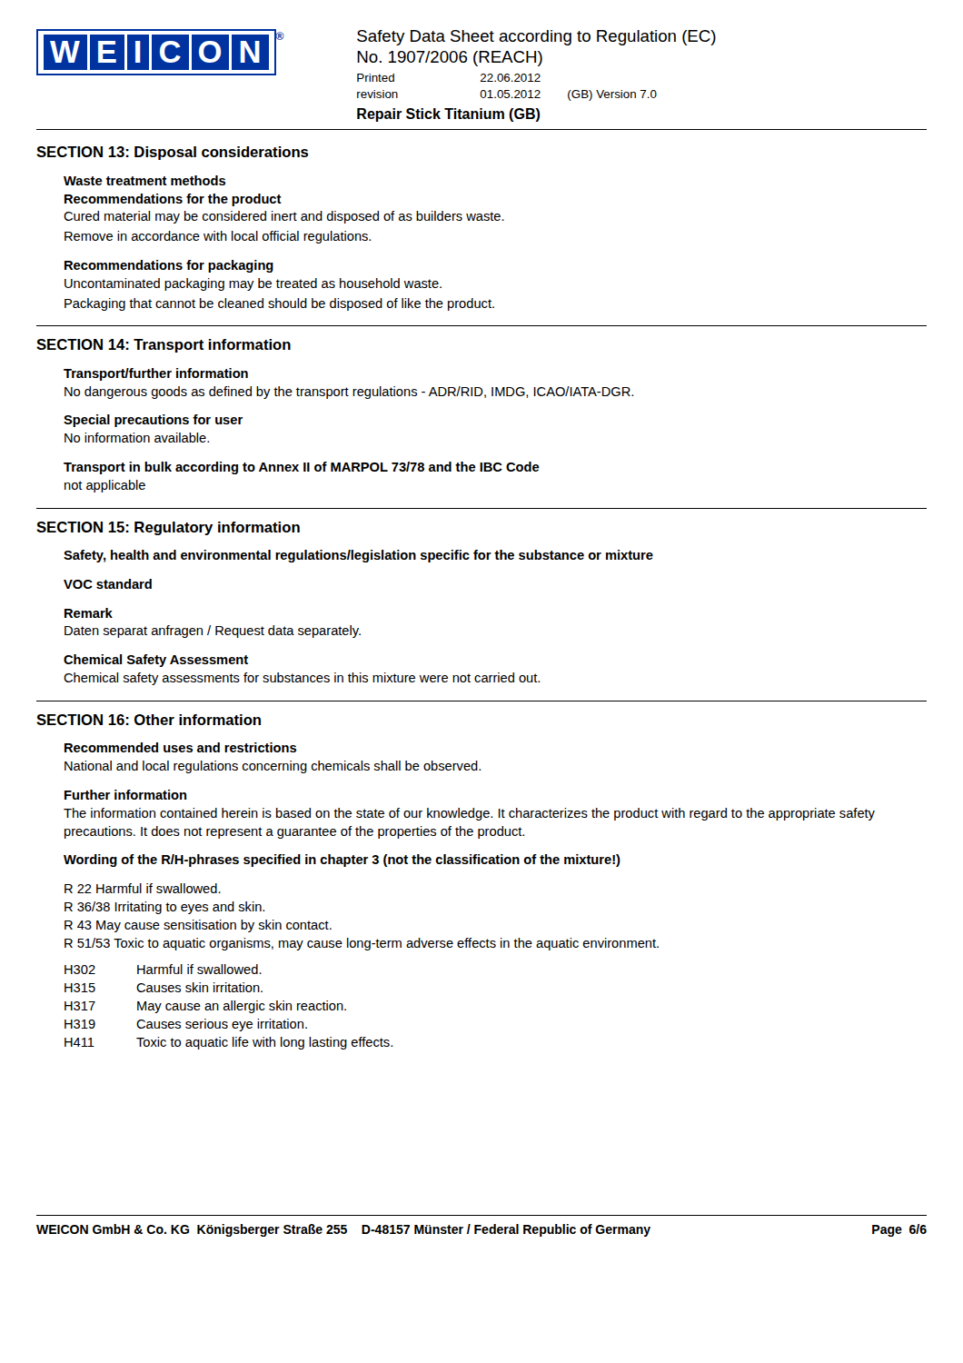WEICON
®
Safety Data Sheet according to Regulation (EC)
No. 1907/2006 (REACH)
| Printed | 22.06.2012 | |
| revision | 01.05.2012 | (GB) Version 7.0 |
Repair Stick Titanium (GB)
SECTION 13: Disposal considerations
Waste treatment methods
Recommendations for the product
Cured material may be considered inert and disposed of as builders waste.
Remove in accordance with local official regulations.
Recommendations for packaging
Uncontaminated packaging may be treated as household waste.
Packaging that cannot be cleaned should be disposed of like the product.
SECTION 14: Transport information
Transport/further information
No dangerous goods as defined by the transport regulations - ADR/RID, IMDG, ICAO/IATA-DGR.
Special precautions for user
No information available.
Transport in bulk according to Annex II of MARPOL 73/78 and the IBC Code
not applicable
SECTION 15: Regulatory information
Safety, health and environmental regulations/legislation specific for the substance or mixture
VOC standard
Remark
Daten separat anfragen / Request data separately.
Chemical Safety Assessment
Chemical safety assessments for substances in this mixture were not carried out.
SECTION 16: Other information
Recommended uses and restrictions
National and local regulations concerning chemicals shall be observed.
Further information
The information contained herein is based on the state of our knowledge. It characterizes the product with regard to the appropriate safety precautions. It does not represent a guarantee of the properties of the product.
Wording of the R/H-phrases specified in chapter 3 (not the classification of the mixture!)
R 22 Harmful if swallowed.
R 36/38 Irritating to eyes and skin.
R 43 May cause sensitisation by skin contact.
R 51/53 Toxic to aquatic organisms, may cause long-term adverse effects in the aquatic environment.
| H302 | Harmful if swallowed. |
| H315 | Causes skin irritation. |
| H317 | May cause an allergic skin reaction. |
| H319 | Causes serious eye irritation. |
| H411 | Toxic to aquatic life with long lasting effects. |
WEICON GmbH & Co. KG Königsberger Straße 255 D-48157 Münster / Federal Republic of Germany
Page 6/6